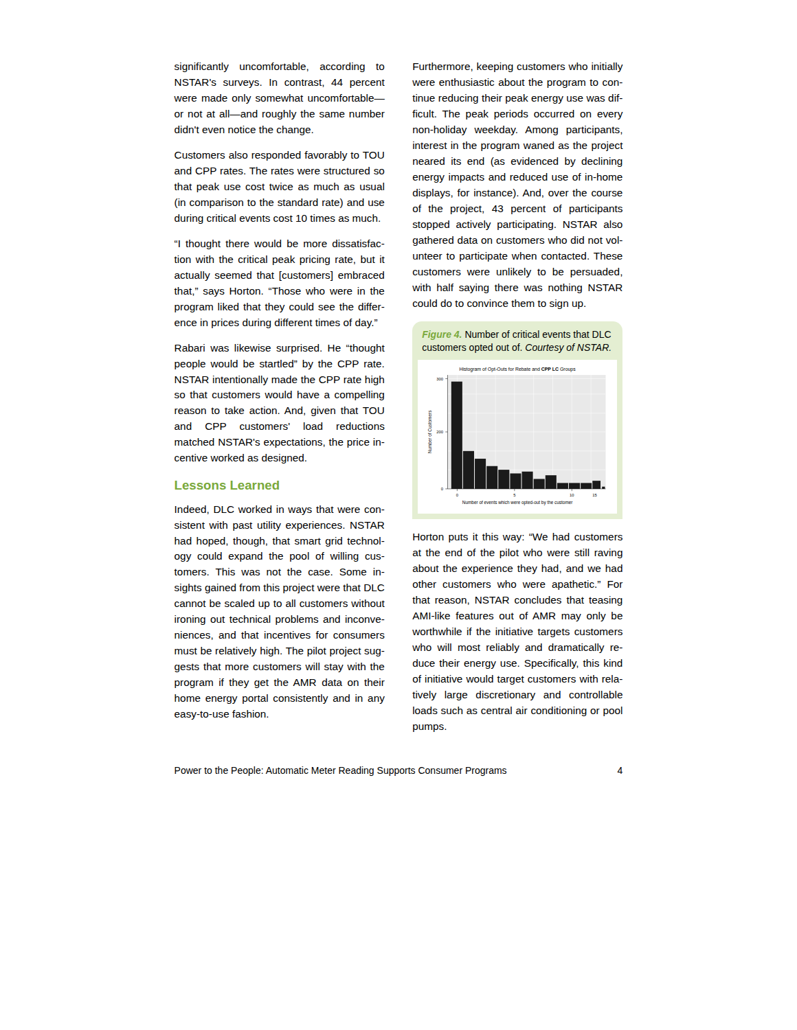significantly uncomfortable, according to NSTAR's surveys. In contrast, 44 percent were made only somewhat uncomfortable—or not at all—and roughly the same number didn't even notice the change.
Customers also responded favorably to TOU and CPP rates. The rates were structured so that peak use cost twice as much as usual (in comparison to the standard rate) and use during critical events cost 10 times as much.
“I thought there would be more dissatisfaction with the critical peak pricing rate, but it actually seemed that [customers] embraced that,” says Horton. “Those who were in the program liked that they could see the difference in prices during different times of day.”
Rabari was likewise surprised. He “thought people would be startled” by the CPP rate. NSTAR intentionally made the CPP rate high so that customers would have a compelling reason to take action. And, given that TOU and CPP customers' load reductions matched NSTAR's expectations, the price incentive worked as designed.
Lessons Learned
Indeed, DLC worked in ways that were consistent with past utility experiences. NSTAR had hoped, though, that smart grid technology could expand the pool of willing customers. This was not the case. Some insights gained from this project were that DLC cannot be scaled up to all customers without ironing out technical problems and inconveniences, and that incentives for consumers must be relatively high. The pilot project suggests that more customers will stay with the program if they get the AMR data on their home energy portal consistently and in any easy-to-use fashion.
Furthermore, keeping customers who initially were enthusiastic about the program to continue reducing their peak energy use was difficult. The peak periods occurred on every non-holiday weekday. Among participants, interest in the program waned as the project neared its end (as evidenced by declining energy impacts and reduced use of in-home displays, for instance). And, over the course of the project, 43 percent of participants stopped actively participating. NSTAR also gathered data on customers who did not volunteer to participate when contacted. These customers were unlikely to be persuaded, with half saying there was nothing NSTAR could do to convince them to sign up.
Figure 4. Number of critical events that DLC customers opted out of. Courtesy of NSTAR.
Histogram of Opt-Outs for Rebate and CPP LC Groups 0 200 300 0 5 10 15 Number of events which were opted-out by the customer Number of Customers
Horton puts it this way: “We had customers at the end of the pilot who were still raving about the experience they had, and we had other customers who were apathetic.” For that reason, NSTAR concludes that teasing AMI-like features out of AMR may only be worthwhile if the initiative targets customers who will most reliably and dramatically reduce their energy use. Specifically, this kind of initiative would target customers with relatively large discretionary and controllable loads such as central air conditioning or pool pumps.
Power to the People: Automatic Meter Reading Supports Consumer Programs
4